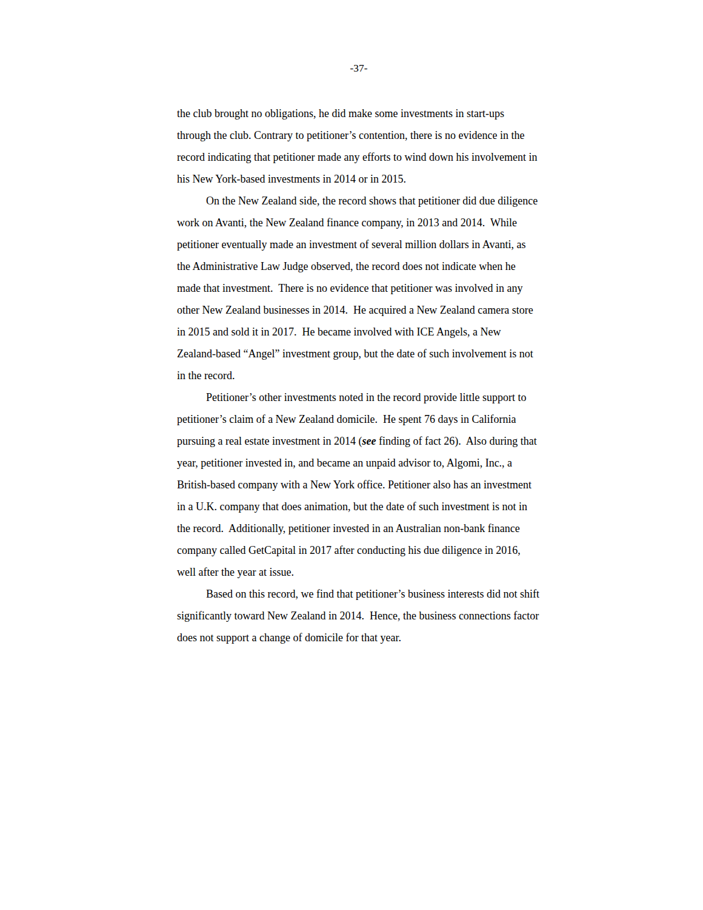-37-
the club brought no obligations, he did make some investments in start-ups through the club. Contrary to petitioner’s contention, there is no evidence in the record indicating that petitioner made any efforts to wind down his involvement in his New York-based investments in 2014 or in 2015.
On the New Zealand side, the record shows that petitioner did due diligence work on Avanti, the New Zealand finance company, in 2013 and 2014. While petitioner eventually made an investment of several million dollars in Avanti, as the Administrative Law Judge observed, the record does not indicate when he made that investment. There is no evidence that petitioner was involved in any other New Zealand businesses in 2014. He acquired a New Zealand camera store in 2015 and sold it in 2017. He became involved with ICE Angels, a New Zealand-based “Angel” investment group, but the date of such involvement is not in the record.
Petitioner’s other investments noted in the record provide little support to petitioner’s claim of a New Zealand domicile. He spent 76 days in California pursuing a real estate investment in 2014 (see finding of fact 26). Also during that year, petitioner invested in, and became an unpaid advisor to, Algomi, Inc., a British-based company with a New York office. Petitioner also has an investment in a U.K. company that does animation, but the date of such investment is not in the record. Additionally, petitioner invested in an Australian non-bank finance company called GetCapital in 2017 after conducting his due diligence in 2016, well after the year at issue.
Based on this record, we find that petitioner’s business interests did not shift significantly toward New Zealand in 2014. Hence, the business connections factor does not support a change of domicile for that year.